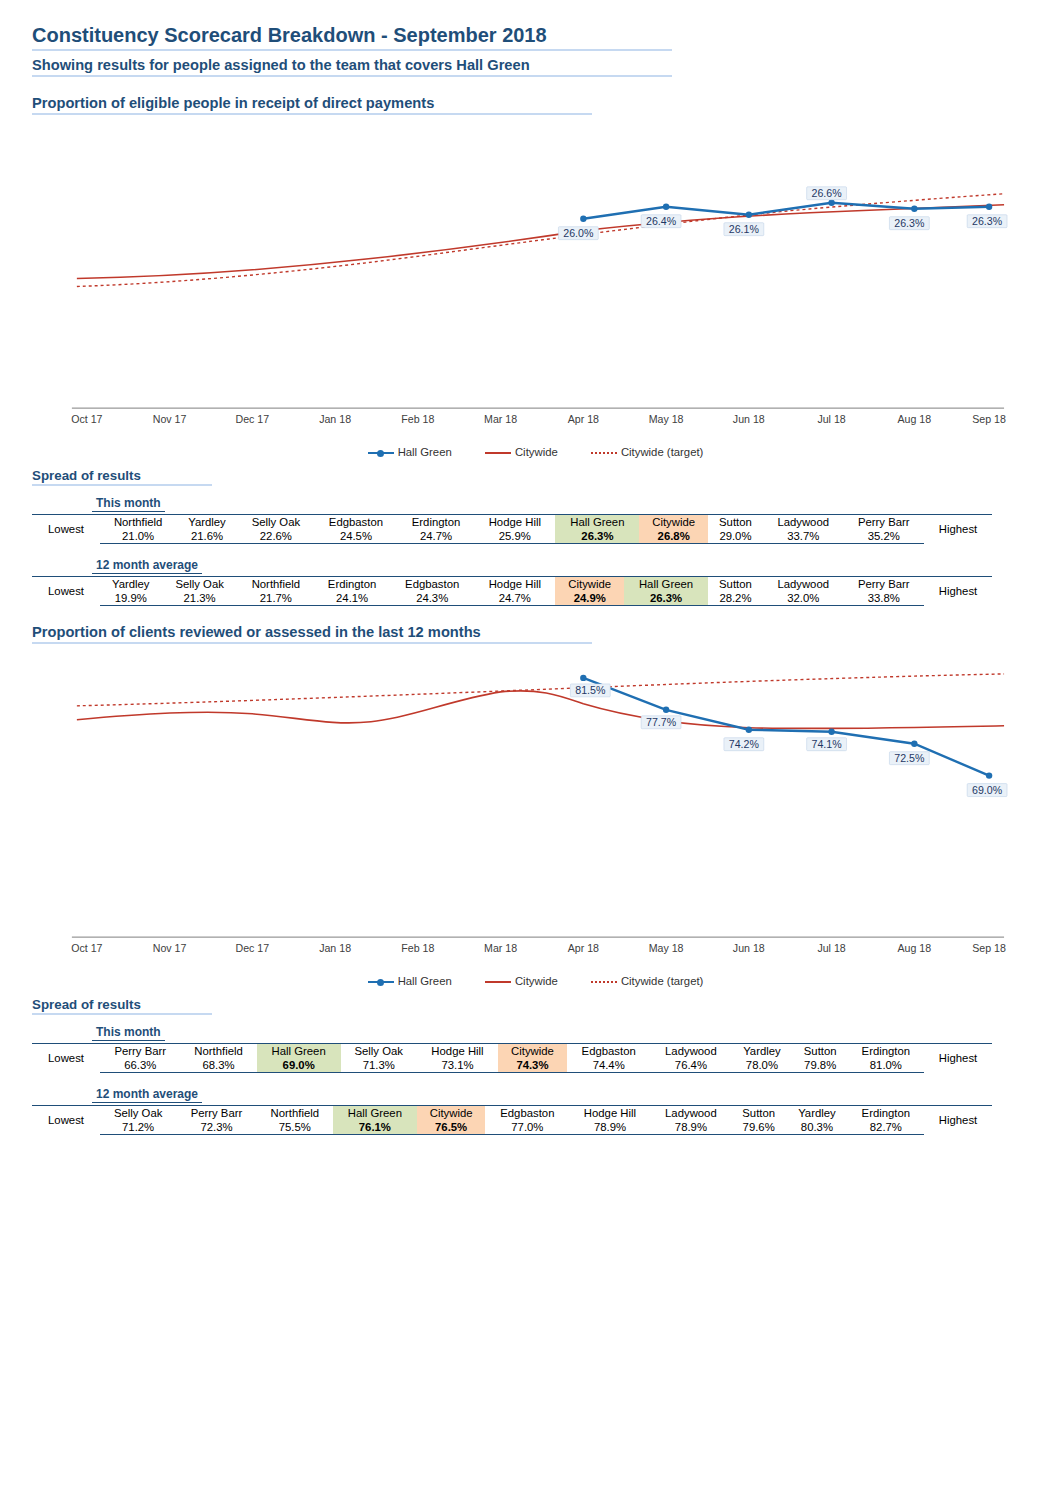Constituency Scorecard Breakdown - September 2018
Showing results for people assigned to the team that covers Hall Green
Proportion of eligible people in receipt of direct payments
Oct 17 Nov 17 Dec 17 Jan 18 Feb 18 Mar 18 Apr 18 May 18 Jun 18 Jul 18 Aug 18 Sep 18 26.0% 26.4% 26.1% 26.6% 26.3% 26.3%
Hall Green Citywide Citywide (target)
Spread of results
This month
| Lowest | Northfield | Yardley | Selly Oak | Edgbaston | Erdington | Hodge Hill | Hall Green | Citywide | Sutton | Ladywood | Perry Barr | Highest |
| 21.0% | 21.6% | 22.6% | 24.5% | 24.7% | 25.9% | 26.3% | 26.8% | 29.0% | 33.7% | 35.2% |
12 month average
| Lowest | Yardley | Selly Oak | Northfield | Erdington | Edgbaston | Hodge Hill | Citywide | Hall Green | Sutton | Ladywood | Perry Barr | Highest |
| 19.9% | 21.3% | 21.7% | 24.1% | 24.3% | 24.7% | 24.9% | 26.3% | 28.2% | 32.0% | 33.8% |
Proportion of clients reviewed or assessed in the last 12 months
Oct 17 Nov 17 Dec 17 Jan 18 Feb 18 Mar 18 Apr 18 May 18 Jun 18 Jul 18 Aug 18 Sep 18 81.5% 77.7% 74.2% 74.1% 72.5% 69.0%
Hall Green Citywide Citywide (target)
Spread of results
This month
| Lowest | Perry Barr | Northfield | Hall Green | Selly Oak | Hodge Hill | Citywide | Edgbaston | Ladywood | Yardley | Sutton | Erdington | Highest |
| 66.3% | 68.3% | 69.0% | 71.3% | 73.1% | 74.3% | 74.4% | 76.4% | 78.0% | 79.8% | 81.0% |
12 month average
| Lowest | Selly Oak | Perry Barr | Northfield | Hall Green | Citywide | Edgbaston | Hodge Hill | Ladywood | Sutton | Yardley | Erdington | Highest |
| 71.2% | 72.3% | 75.5% | 76.1% | 76.5% | 77.0% | 78.9% | 78.9% | 79.6% | 80.3% | 82.7% |